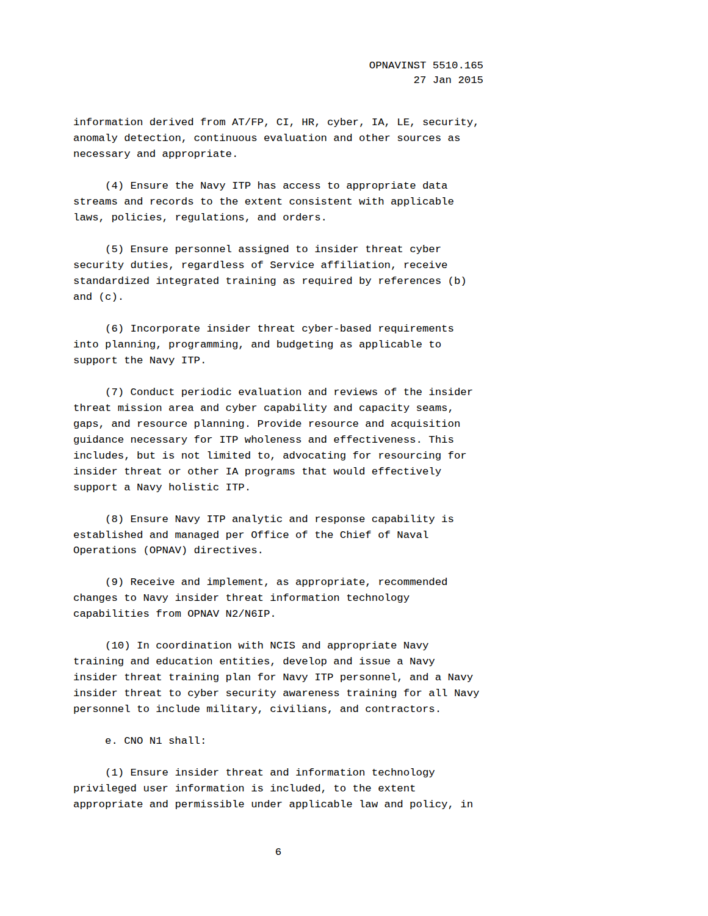OPNAVINST 5510.165
27 Jan 2015
information derived from AT/FP, CI, HR, cyber, IA, LE, security, anomaly detection, continuous evaluation and other sources as necessary and appropriate.
(4) Ensure the Navy ITP has access to appropriate data streams and records to the extent consistent with applicable laws, policies, regulations, and orders.
(5) Ensure personnel assigned to insider threat cyber security duties, regardless of Service affiliation, receive standardized integrated training as required by references (b) and (c).
(6) Incorporate insider threat cyber-based requirements into planning, programming, and budgeting as applicable to support the Navy ITP.
(7) Conduct periodic evaluation and reviews of the insider threat mission area and cyber capability and capacity seams, gaps, and resource planning. Provide resource and acquisition guidance necessary for ITP wholeness and effectiveness. This includes, but is not limited to, advocating for resourcing for insider threat or other IA programs that would effectively support a Navy holistic ITP.
(8) Ensure Navy ITP analytic and response capability is established and managed per Office of the Chief of Naval Operations (OPNAV) directives.
(9) Receive and implement, as appropriate, recommended changes to Navy insider threat information technology capabilities from OPNAV N2/N6IP.
(10) In coordination with NCIS and appropriate Navy training and education entities, develop and issue a Navy insider threat training plan for Navy ITP personnel, and a Navy insider threat to cyber security awareness training for all Navy personnel to include military, civilians, and contractors.
e. CNO N1 shall:
(1) Ensure insider threat and information technology privileged user information is included, to the extent appropriate and permissible under applicable law and policy, in
6